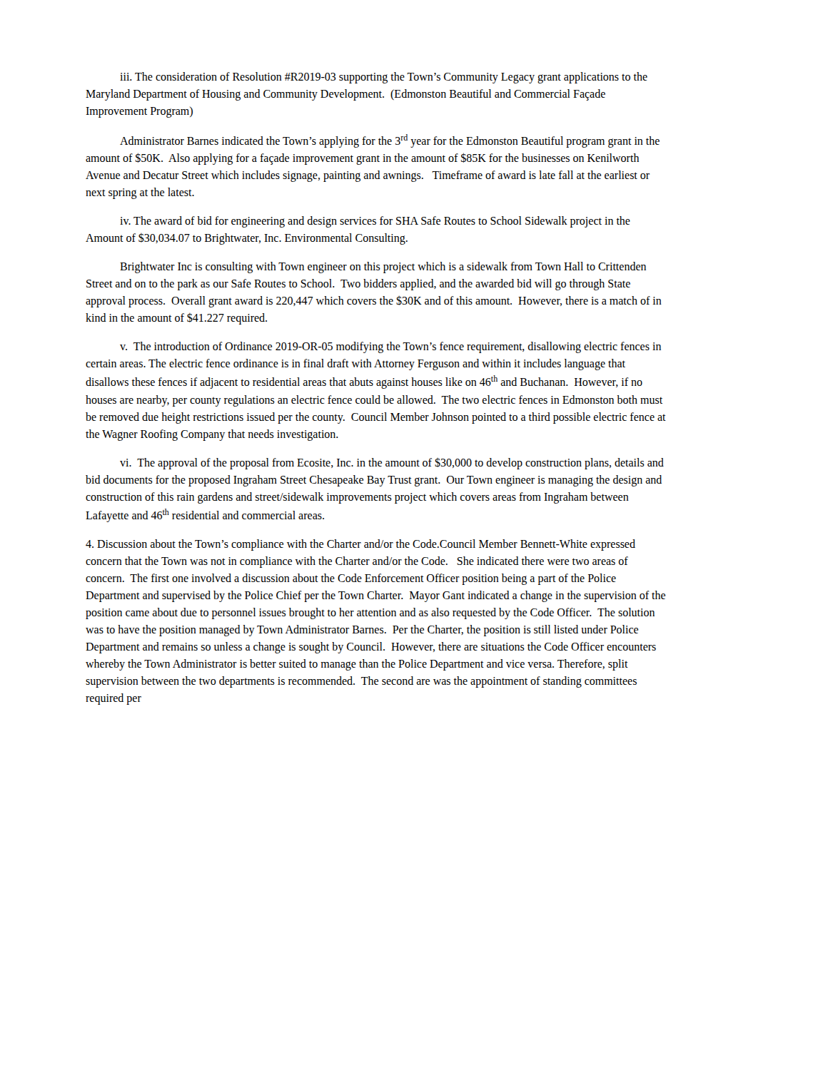iii. The consideration of Resolution #R2019-03 supporting the Town’s Community Legacy grant applications to the Maryland Department of Housing and Community Development. (Edmonston Beautiful and Commercial Façade Improvement Program)
Administrator Barnes indicated the Town’s applying for the 3rd year for the Edmonston Beautiful program grant in the amount of $50K. Also applying for a façade improvement grant in the amount of $85K for the businesses on Kenilworth Avenue and Decatur Street which includes signage, painting and awnings. Timeframe of award is late fall at the earliest or next spring at the latest.
iv. The award of bid for engineering and design services for SHA Safe Routes to School Sidewalk project in the Amount of $30,034.07 to Brightwater, Inc. Environmental Consulting.
Brightwater Inc is consulting with Town engineer on this project which is a sidewalk from Town Hall to Crittenden Street and on to the park as our Safe Routes to School. Two bidders applied, and the awarded bid will go through State approval process. Overall grant award is 220,447 which covers the $30K and of this amount. However, there is a match of in kind in the amount of $41.227 required.
v. The introduction of Ordinance 2019-OR-05 modifying the Town’s fence requirement, disallowing electric fences in certain areas. The electric fence ordinance is in final draft with Attorney Ferguson and within it includes language that disallows these fences if adjacent to residential areas that abuts against houses like on 46th and Buchanan. However, if no houses are nearby, per county regulations an electric fence could be allowed. The two electric fences in Edmonston both must be removed due height restrictions issued per the county. Council Member Johnson pointed to a third possible electric fence at the Wagner Roofing Company that needs investigation.
vi. The approval of the proposal from Ecosite, Inc. in the amount of $30,000 to develop construction plans, details and bid documents for the proposed Ingraham Street Chesapeake Bay Trust grant. Our Town engineer is managing the design and construction of this rain gardens and street/sidewalk improvements project which covers areas from Ingraham between Lafayette and 46th residential and commercial areas.
4. Discussion about the Town’s compliance with the Charter and/or the Code.Council Member Bennett-White expressed concern that the Town was not in compliance with the Charter and/or the Code. She indicated there were two areas of concern. The first one involved a discussion about the Code Enforcement Officer position being a part of the Police Department and supervised by the Police Chief per the Town Charter. Mayor Gant indicated a change in the supervision of the position came about due to personnel issues brought to her attention and as also requested by the Code Officer. The solution was to have the position managed by Town Administrator Barnes. Per the Charter, the position is still listed under Police Department and remains so unless a change is sought by Council. However, there are situations the Code Officer encounters whereby the Town Administrator is better suited to manage than the Police Department and vice versa. Therefore, split supervision between the two departments is recommended. The second are was the appointment of standing committees required per